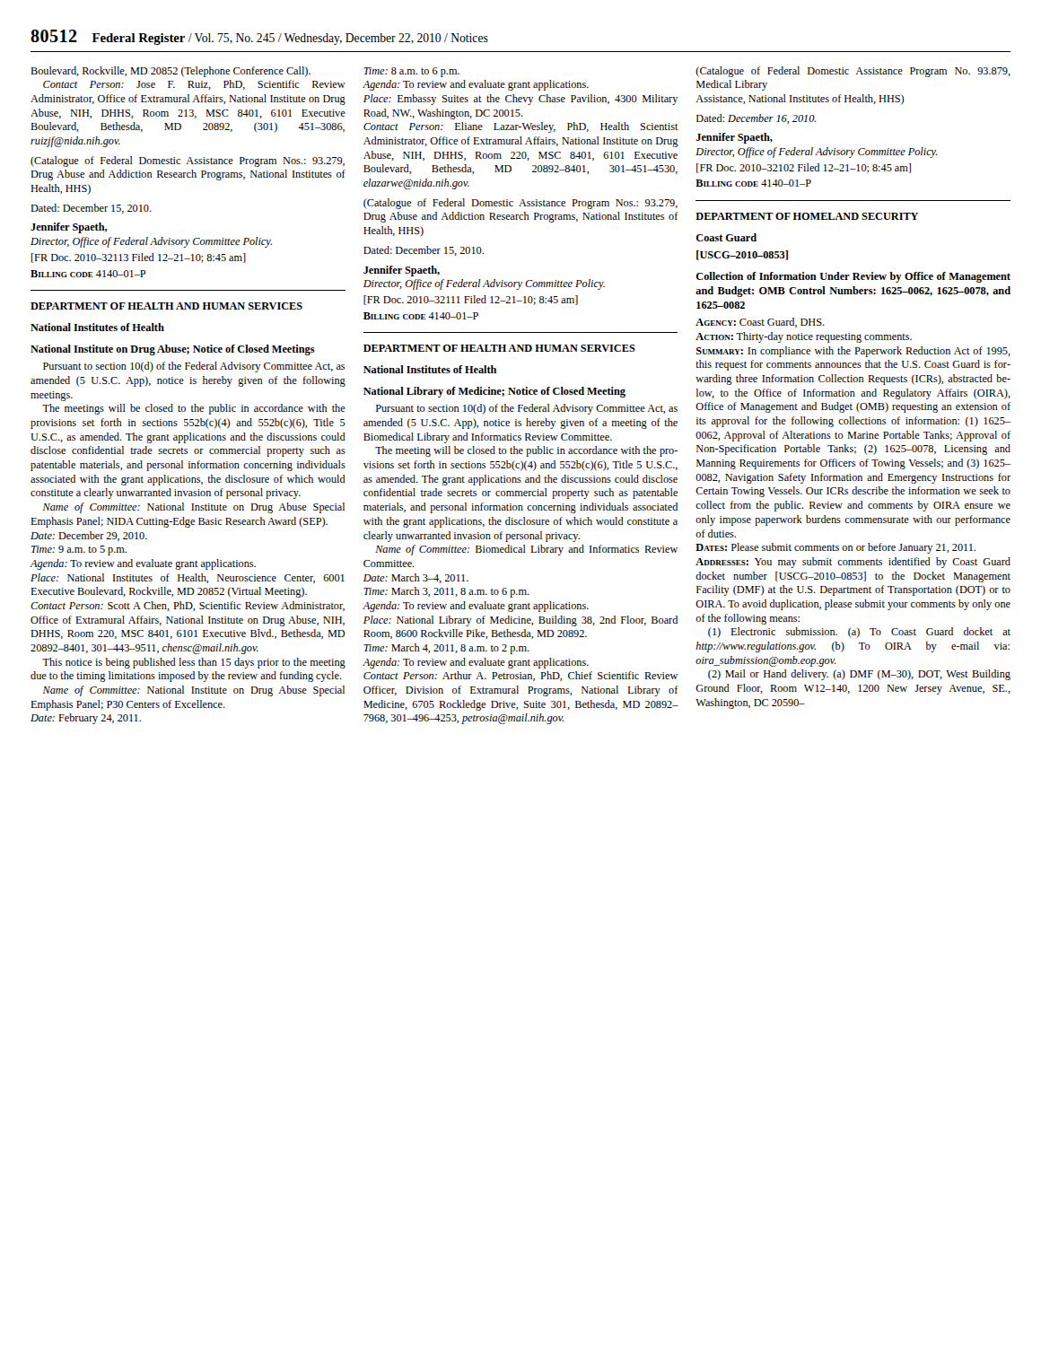80512
Federal Register / Vol. 75, No. 245 / Wednesday, December 22, 2010 / Notices
Boulevard, Rockville, MD 20852 (Telephone Conference Call).
Contact Person: Jose F. Ruiz, PhD, Scientific Review Administrator, Office of Extramural Affairs, National Institute on Drug Abuse, NIH, DHHS, Room 213, MSC 8401, 6101 Executive Boulevard, Bethesda, MD 20892, (301) 451–3086, ruizjf@nida.nih.gov.
(Catalogue of Federal Domestic Assistance Program Nos.: 93.279, Drug Abuse and Addiction Research Programs, National Institutes of Health, HHS)
Dated: December 15, 2010.
Jennifer Spaeth,
Director, Office of Federal Advisory Committee Policy.
[FR Doc. 2010–32113 Filed 12–21–10; 8:45 am]
Billing code 4140–01–P
DEPARTMENT OF HEALTH AND HUMAN SERVICES
National Institutes of Health
National Institute on Drug Abuse; Notice of Closed Meetings
Pursuant to section 10(d) of the Federal Advisory Committee Act, as amended (5 U.S.C. App), notice is hereby given of the following meetings.
The meetings will be closed to the public in accordance with the provisions set forth in sections 552b(c)(4) and 552b(c)(6), Title 5 U.S.C., as amended. The grant applications and the discussions could disclose confidential trade secrets or commercial property such as patentable materials, and personal information concerning individuals associated with the grant applications, the disclosure of which would constitute a clearly unwarranted invasion of personal privacy.
Name of Committee: National Institute on Drug Abuse Special Emphasis Panel; NIDA Cutting-Edge Basic Research Award (SEP).
Date: December 29, 2010.
Time: 9 a.m. to 5 p.m.
Agenda: To review and evaluate grant applications.
Place: National Institutes of Health, Neuroscience Center, 6001 Executive Boulevard, Rockville, MD 20852 (Virtual Meeting).
Contact Person: Scott A Chen, PhD, Scientific Review Administrator, Office of Extramural Affairs, National Institute on Drug Abuse, NIH, DHHS, Room 220, MSC 8401, 6101 Executive Blvd., Bethesda, MD 20892–8401, 301–443–9511, chensc@mail.nih.gov.
This notice is being published less than 15 days prior to the meeting due to the timing limitations imposed by the review and funding cycle.
Name of Committee: National Institute on Drug Abuse Special Emphasis Panel; P30 Centers of Excellence.
Date: February 24, 2011.
Time: 8 a.m. to 6 p.m.
Agenda: To review and evaluate grant applications.
Place: Embassy Suites at the Chevy Chase Pavilion, 4300 Military Road, NW., Washington, DC 20015.
Contact Person: Eliane Lazar-Wesley, PhD, Health Scientist Administrator, Office of Extramural Affairs, National Institute on Drug Abuse, NIH, DHHS, Room 220, MSC 8401, 6101 Executive Boulevard, Bethesda, MD 20892–8401, 301–451–4530, elazarwe@nida.nih.gov.
(Catalogue of Federal Domestic Assistance Program Nos.: 93.279, Drug Abuse and Addiction Research Programs, National Institutes of Health, HHS)
Dated: December 15, 2010.
Jennifer Spaeth,
Director, Office of Federal Advisory Committee Policy.
[FR Doc. 2010–32111 Filed 12–21–10; 8:45 am]
Billing code 4140–01–P
DEPARTMENT OF HEALTH AND HUMAN SERVICES
National Institutes of Health
National Library of Medicine; Notice of Closed Meeting
Pursuant to section 10(d) of the Federal Advisory Committee Act, as amended (5 U.S.C. App), notice is hereby given of a meeting of the Biomedical Library and Informatics Review Committee.
The meeting will be closed to the public in accordance with the provisions set forth in sections 552b(c)(4) and 552b(c)(6), Title 5 U.S.C., as amended. The grant applications and the discussions could disclose confidential trade secrets or commercial property such as patentable materials, and personal information concerning individuals associated with the grant applications, the disclosure of which would constitute a clearly unwarranted invasion of personal privacy.
Name of Committee: Biomedical Library and Informatics Review Committee.
Date: March 3–4, 2011.
Time: March 3, 2011, 8 a.m. to 6 p.m.
Agenda: To review and evaluate grant applications.
Place: National Library of Medicine, Building 38, 2nd Floor, Board Room, 8600 Rockville Pike, Bethesda, MD 20892.
Time: March 4, 2011, 8 a.m. to 2 p.m.
Agenda: To review and evaluate grant applications.
Contact Person: Arthur A. Petrosian, PhD, Chief Scientific Review Officer, Division of Extramural Programs, National Library of Medicine, 6705 Rockledge Drive, Suite 301, Bethesda, MD 20892–7968, 301–496–4253, petrosia@mail.nih.gov.
(Catalogue of Federal Domestic Assistance Program No. 93.879, Medical Library
Assistance, National Institutes of Health, HHS)
Dated: December 16, 2010.
Jennifer Spaeth,
Director, Office of Federal Advisory Committee Policy.
[FR Doc. 2010–32102 Filed 12–21–10; 8:45 am]
Billing code 4140–01–P
DEPARTMENT OF HOMELAND SECURITY
Coast Guard
[USCG–2010–0853]
Collection of Information Under Review by Office of Management and Budget: OMB Control Numbers: 1625–0062, 1625–0078, and 1625–0082
Agency: Coast Guard, DHS.
Action: Thirty-day notice requesting comments.
Summary: In compliance with the Paperwork Reduction Act of 1995, this request for comments announces that the U.S. Coast Guard is forwarding three Information Collection Requests (ICRs), abstracted below, to the Office of Information and Regulatory Affairs (OIRA), Office of Management and Budget (OMB) requesting an extension of its approval for the following collections of information: (1) 1625–0062, Approval of Alterations to Marine Portable Tanks; Approval of Non-Specification Portable Tanks; (2) 1625–0078, Licensing and Manning Requirements for Officers of Towing Vessels; and (3) 1625–0082, Navigation Safety Information and Emergency Instructions for Certain Towing Vessels. Our ICRs describe the information we seek to collect from the public. Review and comments by OIRA ensure we only impose paperwork burdens commensurate with our performance of duties.
Dates: Please submit comments on or before January 21, 2011.
Addresses: You may submit comments identified by Coast Guard docket number [USCG–2010–0853] to the Docket Management Facility (DMF) at the U.S. Department of Transportation (DOT) or to OIRA. To avoid duplication, please submit your comments by only one of the following means:
(1) Electronic submission. (a) To Coast Guard docket at http://www.regulations.gov. (b) To OIRA by e-mail via: oira_submission@omb.eop.gov.
(2) Mail or Hand delivery. (a) DMF (M–30), DOT, West Building Ground Floor, Room W12–140, 1200 New Jersey Avenue, SE., Washington, DC 20590–